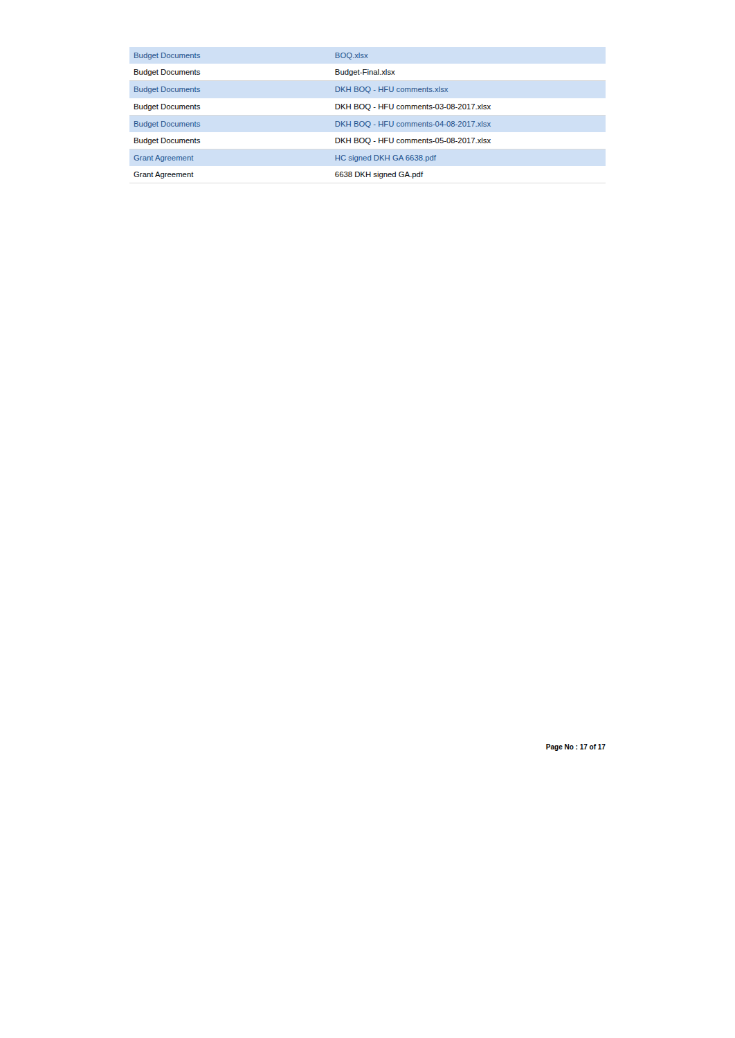| Budget Documents | BOQ.xlsx |
| Budget Documents | Budget-Final.xlsx |
| Budget Documents | DKH BOQ - HFU comments.xlsx |
| Budget Documents | DKH BOQ - HFU comments-03-08-2017.xlsx |
| Budget Documents | DKH BOQ - HFU comments-04-08-2017.xlsx |
| Budget Documents | DKH BOQ - HFU comments-05-08-2017.xlsx |
| Grant Agreement | HC signed DKH GA 6638.pdf |
| Grant Agreement | 6638 DKH signed GA.pdf |
Page No : 17 of 17